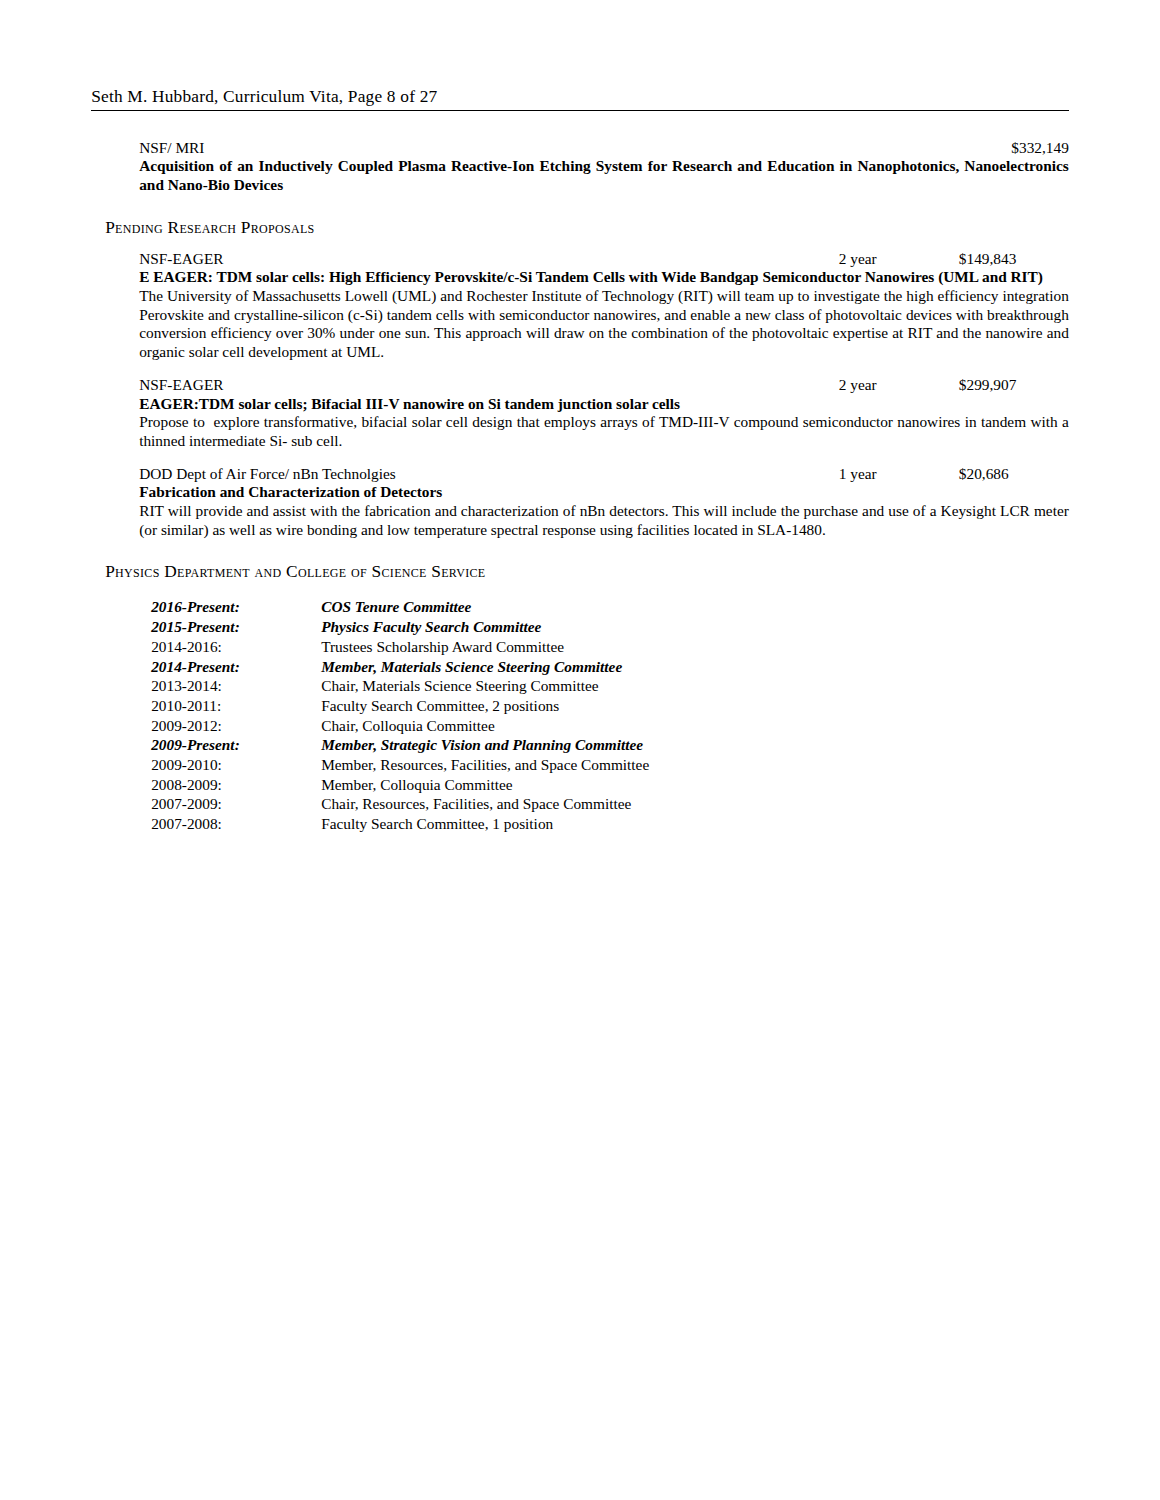Seth M. Hubbard, Curriculum Vita, Page 8 of 27
NSF/ MRI $332,149
Acquisition of an Inductively Coupled Plasma Reactive-Ion Etching System for Research and Education in Nanophotonics, Nanoelectronics and Nano-Bio Devices
Pending Research Proposals
NSF-EAGER 2 year $149,843
E EAGER: TDM solar cells: High Efficiency Perovskite/c-Si Tandem Cells with Wide Bandgap Semiconductor Nanowires (UML and RIT)
The University of Massachusetts Lowell (UML) and Rochester Institute of Technology (RIT) will team up to investigate the high efficiency integration Perovskite and crystalline-silicon (c-Si) tandem cells with semiconductor nanowires, and enable a new class of photovoltaic devices with breakthrough conversion efficiency over 30% under one sun. This approach will draw on the combination of the photovoltaic expertise at RIT and the nanowire and organic solar cell development at UML.
NSF-EAGER 2 year $299,907
EAGER:TDM solar cells; Bifacial III-V nanowire on Si tandem junction solar cells
Propose to explore transformative, bifacial solar cell design that employs arrays of TMD-III-V compound semiconductor nanowires in tandem with a thinned intermediate Si- sub cell.
DOD Dept of Air Force/ nBn Technolgies 1 year $20,686
Fabrication and Characterization of Detectors
RIT will provide and assist with the fabrication and characterization of nBn detectors. This will include the purchase and use of a Keysight LCR meter (or similar) as well as wire bonding and low temperature spectral response using facilities located in SLA-1480.
Physics Department and College of Science Service
| 2016-Present: | COS Tenure Committee |
| 2015-Present: | Physics Faculty Search Committee |
| 2014-2016: | Trustees Scholarship Award Committee |
| 2014-Present: | Member, Materials Science Steering Committee |
| 2013-2014: | Chair, Materials Science Steering Committee |
| 2010-2011: | Faculty Search Committee, 2 positions |
| 2009-2012: | Chair, Colloquia Committee |
| 2009-Present: | Member, Strategic Vision and Planning Committee |
| 2009-2010: | Member, Resources, Facilities, and Space Committee |
| 2008-2009: | Member, Colloquia Committee |
| 2007-2009: | Chair, Resources, Facilities, and Space Committee |
| 2007-2008: | Faculty Search Committee, 1 position |